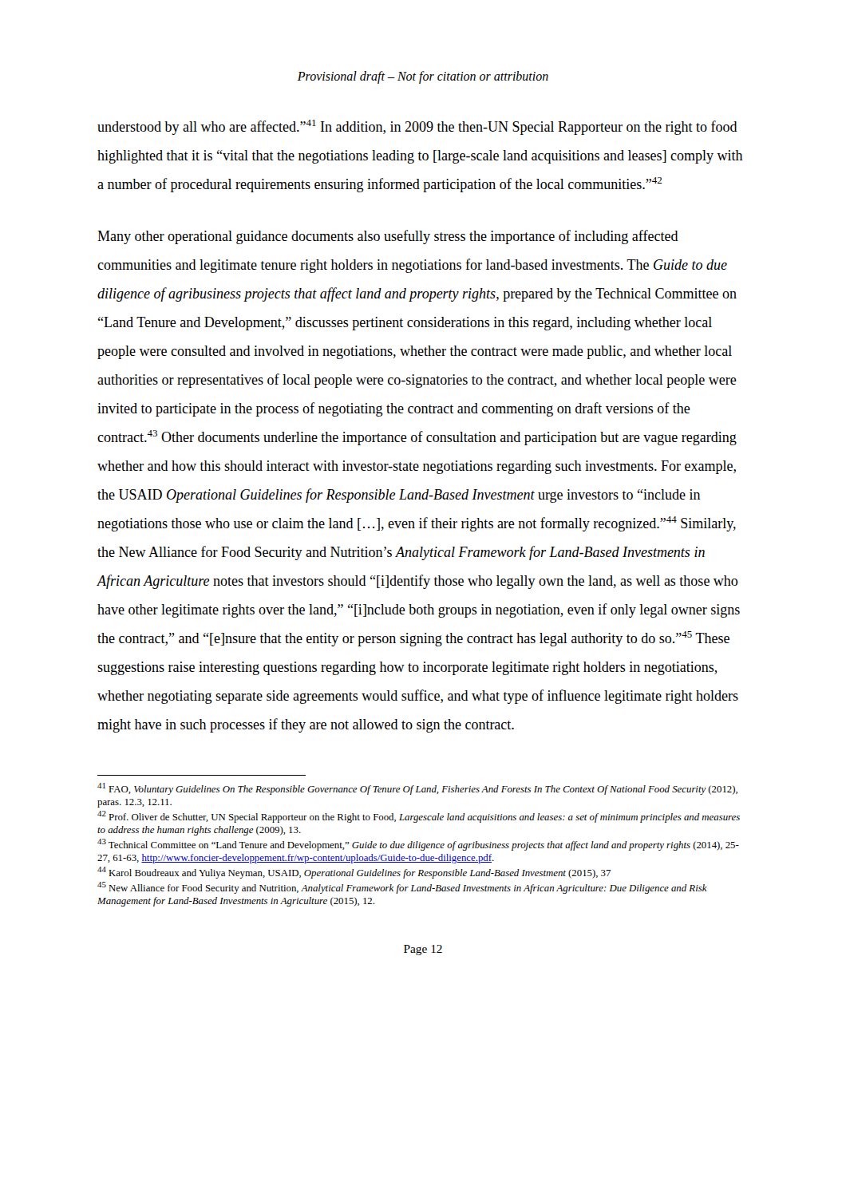Provisional draft – Not for citation or attribution
understood by all who are affected.”41 In addition, in 2009 the then-UN Special Rapporteur on the right to food highlighted that it is “vital that the negotiations leading to [large-scale land acquisitions and leases] comply with a number of procedural requirements ensuring informed participation of the local communities.”42
Many other operational guidance documents also usefully stress the importance of including affected communities and legitimate tenure right holders in negotiations for land-based investments. The Guide to due diligence of agribusiness projects that affect land and property rights, prepared by the Technical Committee on “Land Tenure and Development,” discusses pertinent considerations in this regard, including whether local people were consulted and involved in negotiations, whether the contract were made public, and whether local authorities or representatives of local people were co-signatories to the contract, and whether local people were invited to participate in the process of negotiating the contract and commenting on draft versions of the contract.43 Other documents underline the importance of consultation and participation but are vague regarding whether and how this should interact with investor-state negotiations regarding such investments. For example, the USAID Operational Guidelines for Responsible Land-Based Investment urge investors to “include in negotiations those who use or claim the land […], even if their rights are not formally recognized.”44 Similarly, the New Alliance for Food Security and Nutrition’s Analytical Framework for Land-Based Investments in African Agriculture notes that investors should “[i]dentify those who legally own the land, as well as those who have other legitimate rights over the land,” “[i]nclude both groups in negotiation, even if only legal owner signs the contract,” and “[e]nsure that the entity or person signing the contract has legal authority to do so.”45 These suggestions raise interesting questions regarding how to incorporate legitimate right holders in negotiations, whether negotiating separate side agreements would suffice, and what type of influence legitimate right holders might have in such processes if they are not allowed to sign the contract.
41 FAO, Voluntary Guidelines On The Responsible Governance Of Tenure Of Land, Fisheries And Forests In The Context Of National Food Security (2012), paras. 12.3, 12.11.
42 Prof. Oliver de Schutter, UN Special Rapporteur on the Right to Food, Largescale land acquisitions and leases: a set of minimum principles and measures to address the human rights challenge (2009), 13.
43 Technical Committee on “Land Tenure and Development,” Guide to due diligence of agribusiness projects that affect land and property rights (2014), 25-27, 61-63, http://www.foncier-developpement.fr/wp-content/uploads/Guide-to-due-diligence.pdf.
44 Karol Boudreaux and Yuliya Neyman, USAID, Operational Guidelines for Responsible Land-Based Investment (2015), 37
45 New Alliance for Food Security and Nutrition, Analytical Framework for Land-Based Investments in African Agriculture: Due Diligence and Risk Management for Land-Based Investments in Agriculture (2015), 12.
Page 12